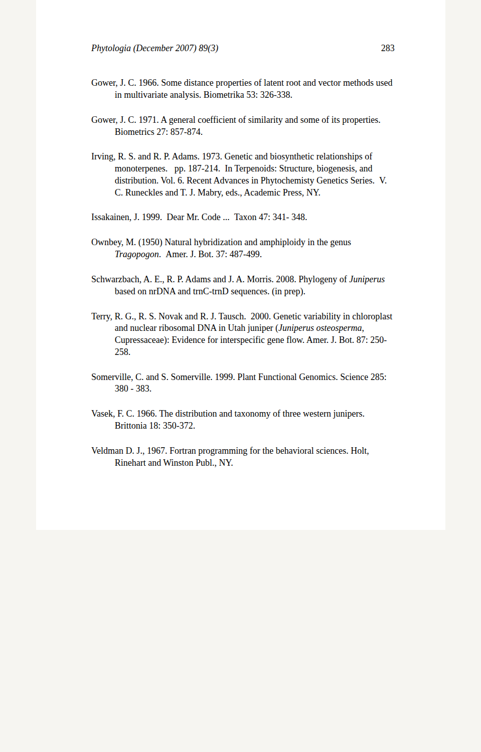Phytologia (December 2007) 89(3) 283
Gower, J. C. 1966. Some distance properties of latent root and vector methods used in multivariate analysis. Biometrika 53: 326-338.
Gower, J. C. 1971. A general coefficient of similarity and some of its properties. Biometrics 27: 857-874.
Irving, R. S. and R. P. Adams. 1973. Genetic and biosynthetic relationships of monoterpenes. pp. 187-214. In Terpenoids: Structure, biogenesis, and distribution. Vol. 6. Recent Advances in Phytochemisty Genetics Series. V. C. Runeckles and T. J. Mabry, eds., Academic Press, NY.
Issakainen, J. 1999. Dear Mr. Code ... Taxon 47: 341- 348.
Ownbey, M. (1950) Natural hybridization and amphiploidy in the genus Tragopogon. Amer. J. Bot. 37: 487-499.
Schwarzbach, A. E., R. P. Adams and J. A. Morris. 2008. Phylogeny of Juniperus based on nrDNA and trnC-trnD sequences. (in prep).
Terry, R. G., R. S. Novak and R. J. Tausch. 2000. Genetic variability in chloroplast and nuclear ribosomal DNA in Utah juniper (Juniperus osteosperma, Cupressaceae): Evidence for interspecific gene flow. Amer. J. Bot. 87: 250-258.
Somerville, C. and S. Somerville. 1999. Plant Functional Genomics. Science 285: 380 - 383.
Vasek, F. C. 1966. The distribution and taxonomy of three western junipers. Brittonia 18: 350-372.
Veldman D. J., 1967. Fortran programming for the behavioral sciences. Holt, Rinehart and Winston Publ., NY.